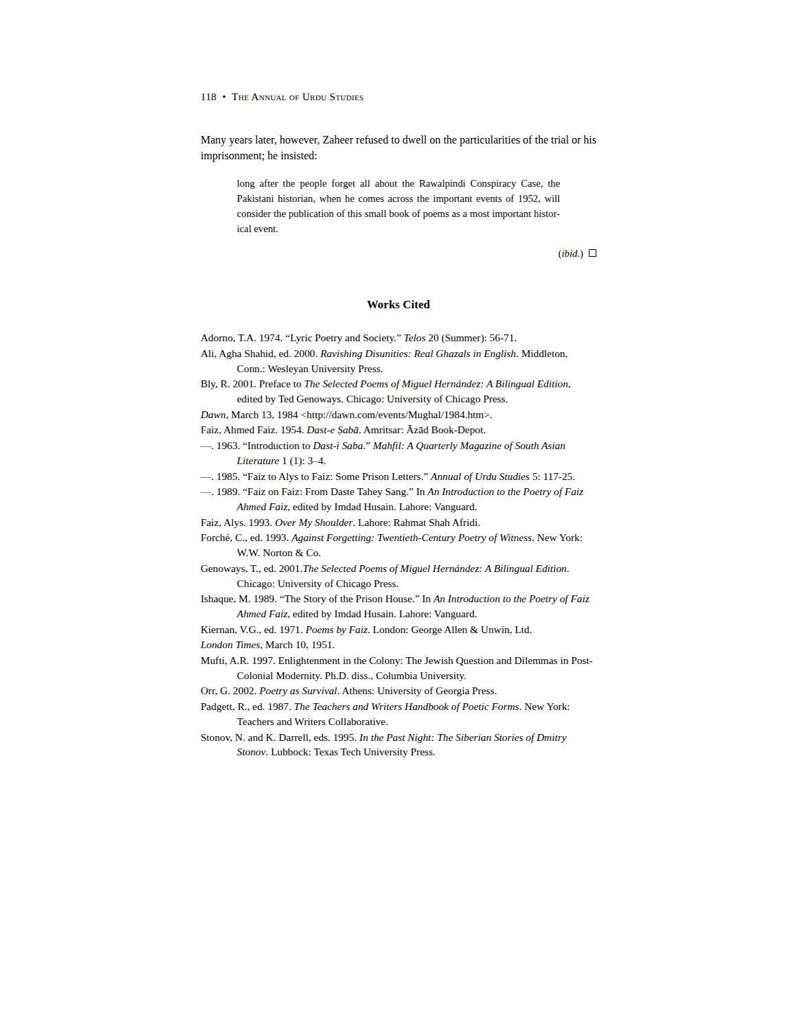118 • The Annual of Urdu Studies
Many years later, however, Zaheer refused to dwell on the particularities of the trial or his imprisonment; he insisted:
long after the people forget all about the Rawalpindi Conspiracy Case, the Pakistani historian, when he comes across the important events of 1952, will consider the publication of this small book of poems as a most important historical event.
(ibid.)
Works Cited
Adorno, T.A. 1974. “Lyric Poetry and Society.” Telos 20 (Summer): 56-71.
Ali, Agha Shahid, ed. 2000. Ravishing Disunities: Real Ghazals in English. Middleton, Conn.: Wesleyan University Press.
Bly, R. 2001. Preface to The Selected Poems of Miguel Hernández: A Bilingual Edition, edited by Ted Genoways. Chicago: University of Chicago Press.
Dawn, March 13, 1984 <http://dawn.com/events/Mughal/1984.htm>.
Faiz, Ahmed Faiz. 1954. Dast-e Ṣabā. Amritsar: Āzād Book-Depot.
—. 1963. “Introduction to Dast-i Saba.” Mahfil: A Quarterly Magazine of South Asian Literature 1 (1): 3–4.
—. 1985. “Faiz to Alys to Faiz: Some Prison Letters.” Annual of Urdu Studies 5: 117-25.
—. 1989. “Faiz on Faiz: From Daste Tahey Sang.” In An Introduction to the Poetry of Faiz Ahmed Faiz, edited by Imdad Husain. Lahore: Vanguard.
Faiz, Alys. 1993. Over My Shoulder. Lahore: Rahmat Shah Afridi.
Forché, C., ed. 1993. Against Forgetting: Twentieth-Century Poetry of Witness. New York: W.W. Norton & Co.
Genoways, T., ed. 2001.The Selected Poems of Miguel Hernández: A Bilingual Edition. Chicago: University of Chicago Press.
Ishaque, M. 1989. “The Story of the Prison House.” In An Introduction to the Poetry of Faiz Ahmed Faiz, edited by Imdad Husain. Lahore: Vanguard.
Kiernan, V.G., ed. 1971. Poems by Faiz. London: George Allen & Unwin, Ltd.
London Times, March 10, 1951.
Mufti, A.R. 1997. Enlightenment in the Colony: The Jewish Question and Dilemmas in Post-Colonial Modernity. Ph.D. diss., Columbia University.
Orr, G. 2002. Poetry as Survival. Athens: University of Georgia Press.
Padgett, R., ed. 1987. The Teachers and Writers Handbook of Poetic Forms. New York: Teachers and Writers Collaborative.
Stonov, N. and K. Darrell, eds. 1995. In the Past Night: The Siberian Stories of Dmitry Stonov. Lubbock: Texas Tech University Press.